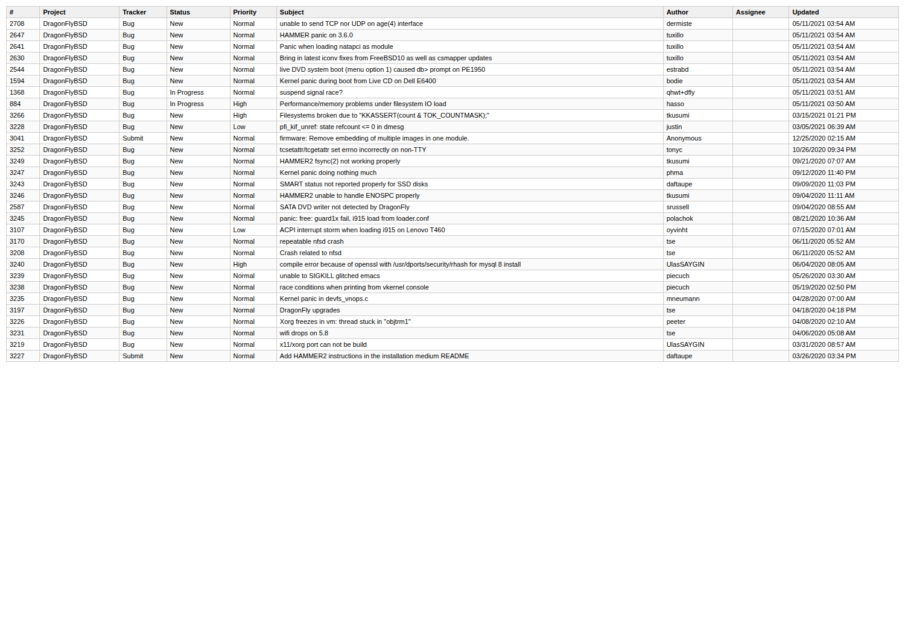| # | Project | Tracker | Status | Priority | Subject | Author | Assignee | Updated |
| --- | --- | --- | --- | --- | --- | --- | --- | --- |
| 2708 | DragonFlyBSD | Bug | New | Normal | unable to send TCP nor UDP on age(4) interface | dermiste | | 05/11/2021 03:54 AM |
| 2647 | DragonFlyBSD | Bug | New | Normal | HAMMER panic on 3.6.0 | tuxillo | | 05/11/2021 03:54 AM |
| 2641 | DragonFlyBSD | Bug | New | Normal | Panic when loading natapci as module | tuxillo | | 05/11/2021 03:54 AM |
| 2630 | DragonFlyBSD | Bug | New | Normal | Bring in latest iconv fixes from FreeBSD10 as well as csmapper updates | tuxillo | | 05/11/2021 03:54 AM |
| 2544 | DragonFlyBSD | Bug | New | Normal | live DVD system boot (menu option 1) caused db> prompt on PE1950 | estrabd | | 05/11/2021 03:54 AM |
| 1594 | DragonFlyBSD | Bug | New | Normal | Kernel panic during boot from Live CD on Dell E6400 | bodie | | 05/11/2021 03:54 AM |
| 1368 | DragonFlyBSD | Bug | In Progress | Normal | suspend signal race? | qhwt+dfly | | 05/11/2021 03:51 AM |
| 884 | DragonFlyBSD | Bug | In Progress | High | Performance/memory problems under filesystem IO load | hasso | | 05/11/2021 03:50 AM |
| 3266 | DragonFlyBSD | Bug | New | High | Filesystems broken due to "KKASSERT(count & TOK_COUNTMASK);" | tkusumi | | 03/15/2021 01:21 PM |
| 3228 | DragonFlyBSD | Bug | New | Low | pfi_kif_unref: state refcount <= 0 in dmesg | justin | | 03/05/2021 06:39 AM |
| 3041 | DragonFlyBSD | Submit | New | Normal | firmware: Remove embedding of multiple images in one module. | Anonymous | | 12/25/2020 02:15 AM |
| 3252 | DragonFlyBSD | Bug | New | Normal | tcsetattr/tcgetattr set errno incorrectly on non-TTY | tonyc | | 10/26/2020 09:34 PM |
| 3249 | DragonFlyBSD | Bug | New | Normal | HAMMER2 fsync(2) not working properly | tkusumi | | 09/21/2020 07:07 AM |
| 3247 | DragonFlyBSD | Bug | New | Normal | Kernel panic doing nothing much | phma | | 09/12/2020 11:40 PM |
| 3243 | DragonFlyBSD | Bug | New | Normal | SMART status not reported properly for SSD disks | daftaupe | | 09/09/2020 11:03 PM |
| 3246 | DragonFlyBSD | Bug | New | Normal | HAMMER2 unable to handle ENOSPC properly | tkusumi | | 09/04/2020 11:11 AM |
| 2587 | DragonFlyBSD | Bug | New | Normal | SATA DVD writer not detected by DragonFly | srussell | | 09/04/2020 08:55 AM |
| 3245 | DragonFlyBSD | Bug | New | Normal | panic: free: guard1x fail, i915 load from loader.conf | polachok | | 08/21/2020 10:36 AM |
| 3107 | DragonFlyBSD | Bug | New | Low | ACPI interrupt storm when loading i915 on Lenovo T460 | oyvinht | | 07/15/2020 07:01 AM |
| 3170 | DragonFlyBSD | Bug | New | Normal | repeatable nfsd crash | tse | | 06/11/2020 05:52 AM |
| 3208 | DragonFlyBSD | Bug | New | Normal | Crash related to nfsd | tse | | 06/11/2020 05:52 AM |
| 3240 | DragonFlyBSD | Bug | New | High | compile error because of openssl with /usr/dports/security/rhash for mysql 8 install | UlasSAYGIN | | 06/04/2020 08:05 AM |
| 3239 | DragonFlyBSD | Bug | New | Normal | unable to SIGKILL glitched emacs | piecuch | | 05/26/2020 03:30 AM |
| 3238 | DragonFlyBSD | Bug | New | Normal | race conditions when printing from vkernel console | piecuch | | 05/19/2020 02:50 PM |
| 3235 | DragonFlyBSD | Bug | New | Normal | Kernel panic in devfs_vnops.c | mneumann | | 04/28/2020 07:00 AM |
| 3197 | DragonFlyBSD | Bug | New | Normal | DragonFly upgrades | tse | | 04/18/2020 04:18 PM |
| 3226 | DragonFlyBSD | Bug | New | Normal | Xorg freezes in vm: thread stuck in "objtrm1" | peeter | | 04/08/2020 02:10 AM |
| 3231 | DragonFlyBSD | Bug | New | Normal | wifi drops on 5.8 | tse | | 04/06/2020 05:08 AM |
| 3219 | DragonFlyBSD | Bug | New | Normal | x11/xorg port can not be build | UlasSAYGIN | | 03/31/2020 08:57 AM |
| 3227 | DragonFlyBSD | Submit | New | Normal | Add HAMMER2 instructions in the installation medium README | daftaupe | | 03/26/2020 03:34 PM |